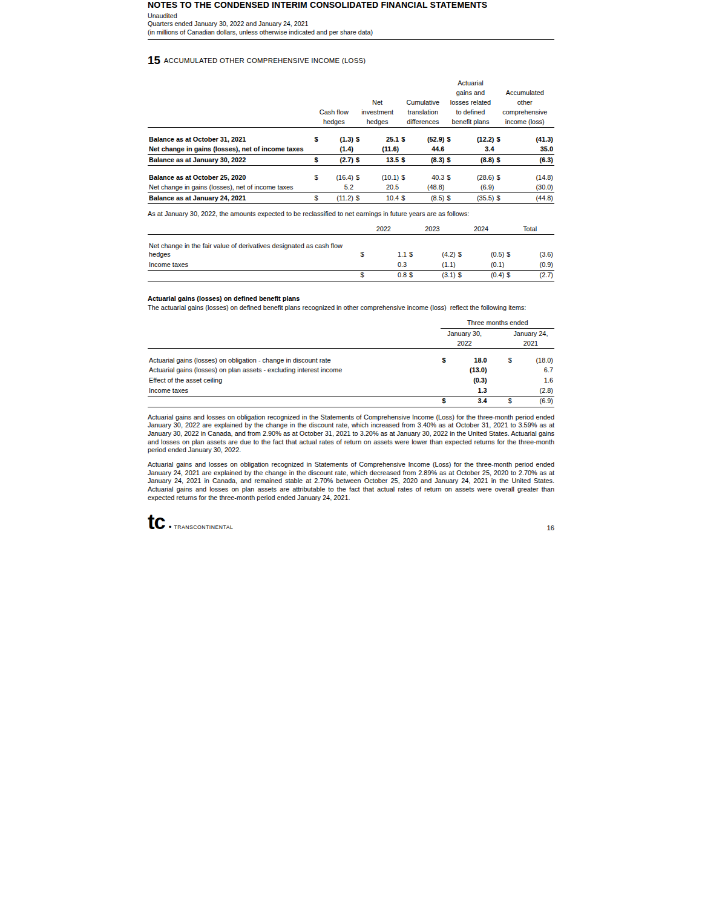NOTES TO THE CONDENSED INTERIM CONSOLIDATED FINANCIAL STATEMENTS
Unaudited
Quarters ended January 30, 2022 and January 24, 2021
(in millions of Canadian dollars, unless otherwise indicated and per share data)
15 ACCUMULATED OTHER COMPREHENSIVE INCOME (LOSS)
| | | | | Actuarial | |
| | | | | gains and | Accumulated |
| | | Net | Cumulative | losses related | other |
| | Cash flow | investment | translation | to defined | comprehensive |
| | hedges | hedges | differences | benefit plans | income (loss) |
| Balance as at October 31, 2021 | $ | (1.3) | $ | 25.1 | $ | (52.9) | $ | (12.2) | $ | (41.3) |
| Net change in gains (losses), net of income taxes | | (1.4) | | (11.6) | | 44.6 | | 3.4 | | 35.0 |
| Balance as at January 30, 2022 | $ | (2.7) | $ | 13.5 | $ | (8.3) | $ | (8.8) | $ | (6.3) |
| Balance as at October 25, 2020 | $ | (16.4) | $ | (10.1) | $ | 40.3 | $ | (28.6) | $ | (14.8) |
| Net change in gains (losses), net of income taxes | | 5.2 | | 20.5 | | (48.8) | | (6.9) | | (30.0) |
| Balance as at January 24, 2021 | $ | (11.2) | $ | 10.4 | $ | (8.5) | $ | (35.5) | $ | (44.8) |
As at January 30, 2022, the amounts expected to be reclassified to net earnings in future years are as follows:
| | 2022 | 2023 | 2024 | Total |
| Net change in the fair value of derivatives designated as cash flow hedges | $ | 1.1 | $ | (4.2) | $ | (0.5) | $ | (3.6) |
| Income taxes | | 0.3 | | (1.1) | | (0.1) | | (0.9) |
| | $ | 0.8 | $ | (3.1) | $ | (0.4) | $ | (2.7) |
Actuarial gains (losses) on defined benefit plans
The actuarial gains (losses) on defined benefit plans recognized in other comprehensive income (loss) reflect the following items:
| | Three months ended |
| | January 30, | | January 24, |
| | 2022 | | 2021 |
| Actuarial gains (losses) on obligation - change in discount rate | $ | 18.0 | | $ | (18.0) |
| Actuarial gains (losses) on plan assets - excluding interest income | | (13.0) | | | 6.7 |
| Effect of the asset ceiling | | (0.3) | | | 1.6 |
| Income taxes | | 1.3 | | | (2.8) |
| | $ | 3.4 | | $ | (6.9) |
Actuarial gains and losses on obligation recognized in the Statements of Comprehensive Income (Loss) for the three-month period ended January 30, 2022 are explained by the change in the discount rate, which increased from 3.40% as at October 31, 2021 to 3.59% as at January 30, 2022 in Canada, and from 2.90% as at October 31, 2021 to 3.20% as at January 30, 2022 in the United States. Actuarial gains and losses on plan assets are due to the fact that actual rates of return on assets were lower than expected returns for the three-month period ended January 30, 2022.
Actuarial gains and losses on obligation recognized in Statements of Comprehensive Income (Loss) for the three-month period ended January 24, 2021 are explained by the change in the discount rate, which decreased from 2.89% as at October 25, 2020 to 2.70% as at January 24, 2021 in Canada, and remained stable at 2.70% between October 25, 2020 and January 24, 2021 in the United States. Actuarial gains and losses on plan assets are attributable to the fact that actual rates of return on assets were overall greater than expected returns for the three-month period ended January 24, 2021.
tc•TRANSCONTINENTAL
16